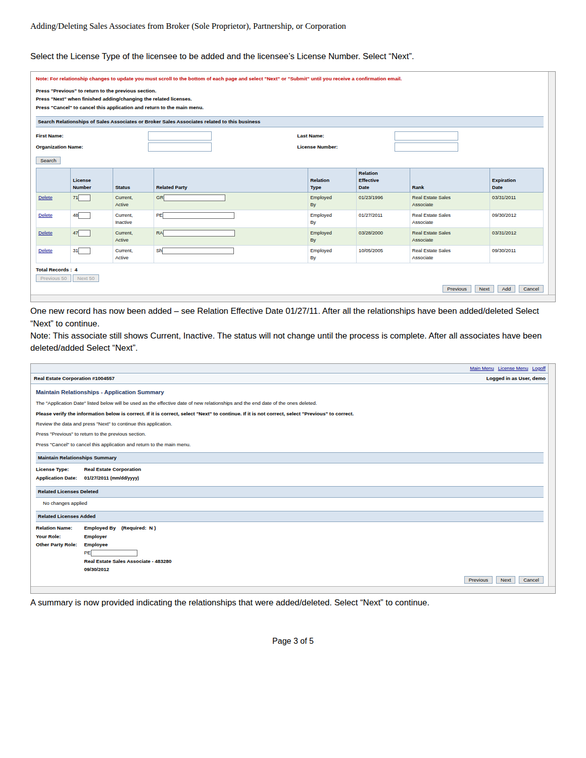Adding/Deleting Sales Associates from Broker (Sole Proprietor), Partnership, or Corporation
Select the License Type of the licensee to be added and the licensee’s License Number. Select “Next”.
Note: For relationship changes to update you must scroll to the bottom of each page and select "Next" or "Submit" until you receive a confirmation email.
Press "Previous" to return to the previous section.
Press "Next" when finished adding/changing the related licenses.
Press "Cancel" to cancel this application and return to the main menu.
Search Relationships of Sales Associates or Broker Sales Associates related to this business
| First Name: | | Last Name: | |
| Organization Name: | | License Number: | |
Search
| | License Number | Status | Related Party | Relation Type | Relation Effective Date | Rank | Expiration Date |
| --- | --- | --- | --- | --- | --- | --- | --- |
| Delete | 71 | Current, Active | GR | Employed By | 01/23/1996 | Real Estate Sales Associate | 03/31/2011 |
| Delete | 48 | Current, Inactive | PE | Employed By | 01/27/2011 | Real Estate Sales Associate | 09/30/2012 |
| Delete | 47 | Current, Active | RA | Employed By | 03/28/2000 | Real Estate Sales Associate | 03/31/2012 |
| Delete | 31 | Current, Active | Sh | Employed By | 10/05/2005 | Real Estate Sales Associate | 09/30/2011 |
Total Records : 4
Previous 50 Next 50
Previous Next Add Cancel
One new record has now been added – see Relation Effective Date 01/27/11. After all the relationships have been added/deleted Select “Next” to continue.
Note: This associate still shows Current, Inactive. The status will not change until the process is complete. After all associates have been deleted/added Select “Next”.
Main Menu License Menu Logoff
Real Estate Corporation #1004557 Logged in as User, demo
Maintain Relationships - Application Summary
The "Application Date" listed below will be used as the effective date of new relationships and the end date of the ones deleted.
Please verify the information below is correct. If it is correct, select "Next" to continue. If it is not correct, select "Previous" to correct.
Review the data and press "Next" to continue this application.
Press "Previous" to return to the previous section.
Press "Cancel" to cancel this application and return to the main menu.
Maintain Relationships Summary
| License Type: | Real Estate Corporation |
| Application Date: | 01/27/2011 (mm/dd/yyyy) |
Related Licenses Deleted
No changes applied
Related Licenses Added
| Relation Name: | Employed By (Required: N ) |
| Your Role: | Employer |
| Other Party Role: | Employee |
| | PE |
| | Real Estate Sales Associate - 483280 |
| | 09/30/2012 |
Previous Next Cancel
A summary is now provided indicating the relationships that were added/deleted. Select “Next” to continue.
Page 3 of 5